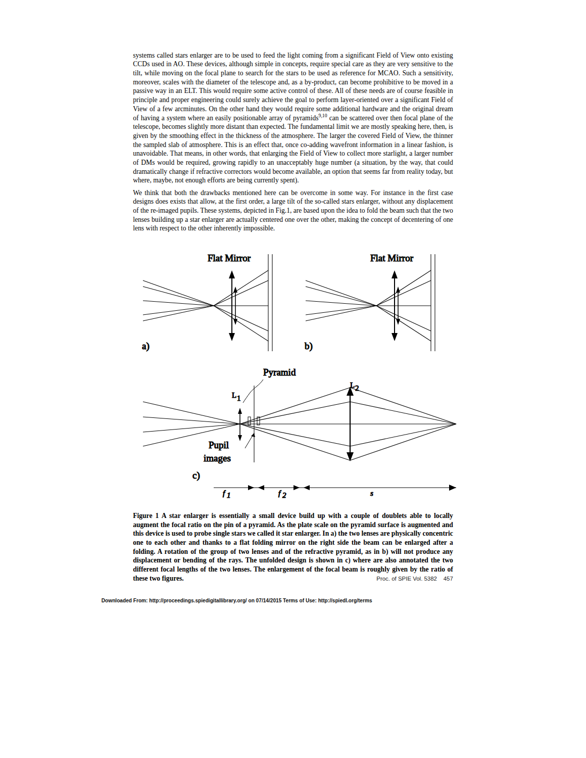systems called stars enlarger are to be used to feed the light coming from a significant Field of View onto existing CCDs used in AO. These devices, although simple in concepts, require special care as they are very sensitive to the tilt, while moving on the focal plane to search for the stars to be used as reference for MCAO. Such a sensitivity, moreover, scales with the diameter of the telescope and, as a by-product, can become prohibitive to be moved in a passive way in an ELT. This would require some active control of these. All of these needs are of course feasible in principle and proper engineering could surely achieve the goal to perform layer-oriented over a significant Field of View of a few arcminutes. On the other hand they would require some additional hardware and the original dream of having a system where an easily positionable array of pyramids9,10 can be scattered over then focal plane of the telescope, becomes slightly more distant than expected. The fundamental limit we are mostly speaking here, then, is given by the smoothing effect in the thickness of the atmosphere. The larger the covered Field of View, the thinner the sampled slab of atmosphere. This is an effect that, once co-adding wavefront information in a linear fashion, is unavoidable. That means, in other words, that enlarging the Field of View to collect more starlight, a larger number of DMs would be required, growing rapidly to an unacceptably huge number (a situation, by the way, that could dramatically change if refractive correctors would become available, an option that seems far from reality today, but where, maybe, not enough efforts are being currently spent).
We think that both the drawbacks mentioned here can be overcome in some way. For instance in the first case designs does exists that allow, at the first order, a large tilt of the so-called stars enlarger, without any displacement of the re-imaged pupils. These systems, depicted in Fig.1, are based upon the idea to fold the beam such that the two lenses building up a star enlarger are actually centered one over the other, making the concept of decentering of one lens with respect to the other inherently impossible.
Flat Mirror a) Flat Mirror b) Pyramid L 1 L 2 Pupil images c) f 1 f 2 s
Figure 1 A star enlarger is essentially a small device build up with a couple of doublets able to locally augment the focal ratio on the pin of a pyramid. As the plate scale on the pyramid surface is augmented and this device is used to probe single stars we called it star enlarger. In a) the two lenses are physically concentric one to each other and thanks to a flat folding mirror on the right side the beam can be enlarged after a folding. A rotation of the group of two lenses and of the refractive pyramid, as in b) will not produce any displacement or bending of the rays. The unfolded design is shown in c) where are also annotated the two different focal lengths of the two lenses. The enlargement of the focal beam is roughly given by the ratio of these two figures.
Proc. of SPIE Vol. 5382 457
Downloaded From: http://proceedings.spiedigitallibrary.org/ on 07/14/2015 Terms of Use: http://spiedl.org/terms